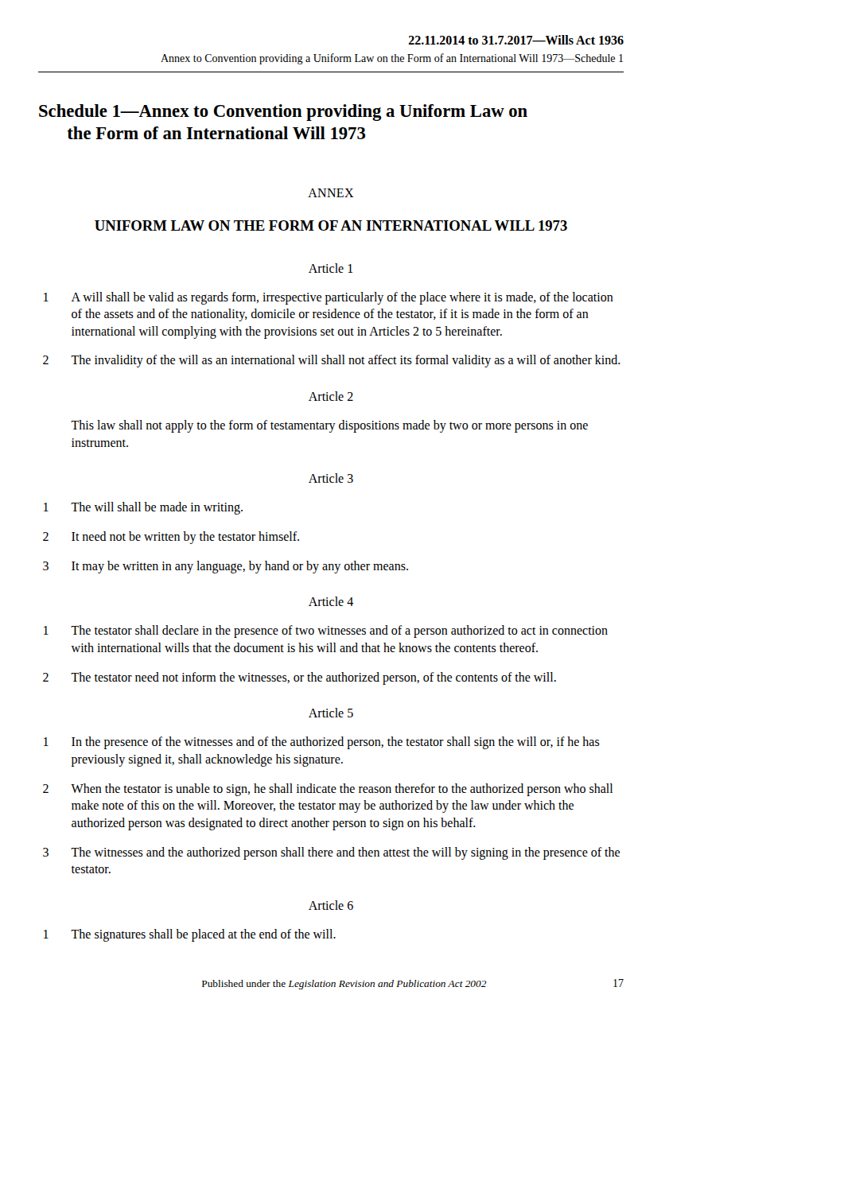22.11.2014 to 31.7.2017—Wills Act 1936
Annex to Convention providing a Uniform Law on the Form of an International Will 1973—Schedule 1
Schedule 1—Annex to Convention providing a Uniform Law on the Form of an International Will 1973
ANNEX
UNIFORM LAW ON THE FORM OF AN INTERNATIONAL WILL 1973
Article 1
1 A will shall be valid as regards form, irrespective particularly of the place where it is made, of the location of the assets and of the nationality, domicile or residence of the testator, if it is made in the form of an international will complying with the provisions set out in Articles 2 to 5 hereinafter.
2 The invalidity of the will as an international will shall not affect its formal validity as a will of another kind.
Article 2
This law shall not apply to the form of testamentary dispositions made by two or more persons in one instrument.
Article 3
1 The will shall be made in writing.
2 It need not be written by the testator himself.
3 It may be written in any language, by hand or by any other means.
Article 4
1 The testator shall declare in the presence of two witnesses and of a person authorized to act in connection with international wills that the document is his will and that he knows the contents thereof.
2 The testator need not inform the witnesses, or the authorized person, of the contents of the will.
Article 5
1 In the presence of the witnesses and of the authorized person, the testator shall sign the will or, if he has previously signed it, shall acknowledge his signature.
2 When the testator is unable to sign, he shall indicate the reason therefor to the authorized person who shall make note of this on the will. Moreover, the testator may be authorized by the law under which the authorized person was designated to direct another person to sign on his behalf.
3 The witnesses and the authorized person shall there and then attest the will by signing in the presence of the testator.
Article 6
1 The signatures shall be placed at the end of the will.
Published under the Legislation Revision and Publication Act 2002
17